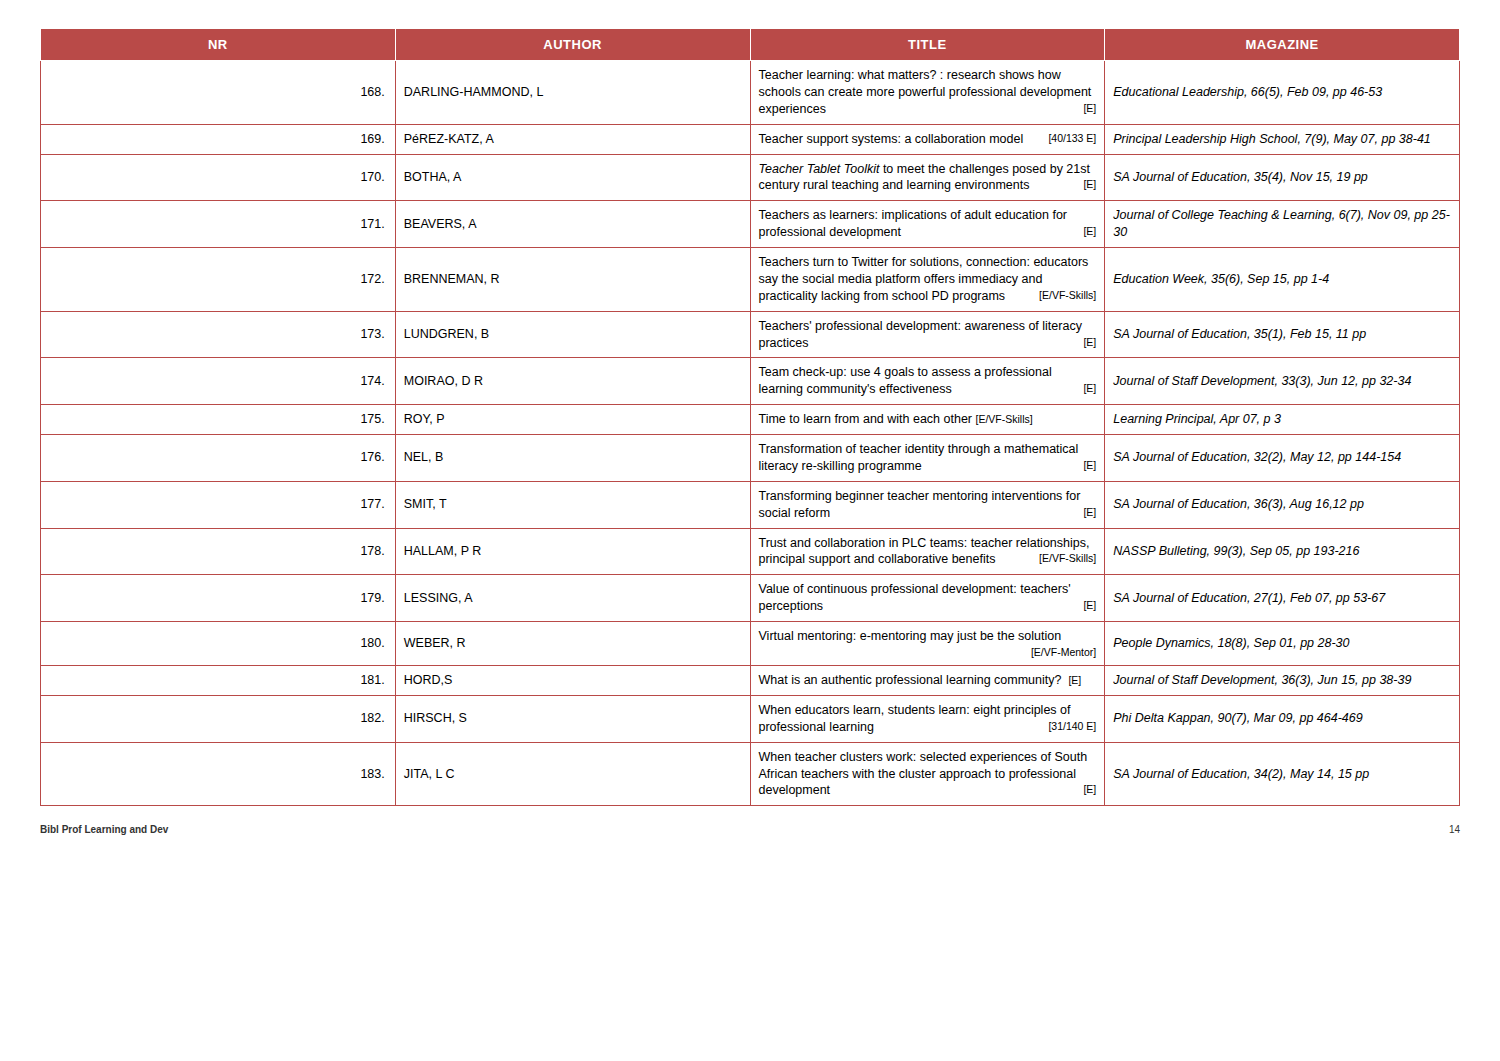| NR | AUTHOR | TITLE | MAGAZINE |
| --- | --- | --- | --- |
| 168. | DARLING-HAMMOND, L | Teacher learning: what matters? : research shows how schools can create more powerful professional development experiences [E] | Educational Leadership, 66(5), Feb 09, pp 46-53 |
| 169. | PéREZ-KATZ, A | Teacher support systems: a collaboration model [40/133 E] | Principal Leadership High School, 7(9), May 07, pp 38-41 |
| 170. | BOTHA, A | Teacher Tablet Toolkit to meet the challenges posed by 21st century rural teaching and learning environments [E] | SA Journal of Education, 35(4), Nov 15, 19 pp |
| 171. | BEAVERS, A | Teachers as learners: implications of adult education for professional development [E] | Journal of College Teaching & Learning, 6(7), Nov 09, pp 25-30 |
| 172. | BRENNEMAN, R | Teachers turn to Twitter for solutions, connection: educators say the social media platform offers immediacy and practicality lacking from school PD programs [E/VF-Skills] | Education Week, 35(6), Sep 15, pp 1-4 |
| 173. | LUNDGREN, B | Teachers' professional development: awareness of literacy practices [E] | SA Journal of Education, 35(1), Feb 15, 11 pp |
| 174. | MOIRAO, D R | Team check-up: use 4 goals to assess a professional learning community's effectiveness [E] | Journal of Staff Development, 33(3), Jun 12, pp 32-34 |
| 175. | ROY, P | Time to learn from and with each other [E/VF-Skills] | Learning Principal, Apr 07, p 3 |
| 176. | NEL, B | Transformation of teacher identity through a mathematical literacy re-skilling programme [E] | SA Journal of Education, 32(2), May 12, pp 144-154 |
| 177. | SMIT, T | Transforming beginner teacher mentoring interventions for social reform [E] | SA Journal of Education, 36(3), Aug 16,12 pp |
| 178. | HALLAM, P R | Trust and collaboration in PLC teams: teacher relationships, principal support and collaborative benefits [E/VF-Skills] | NASSP Bulleting, 99(3), Sep 05, pp 193-216 |
| 179. | LESSING, A | Value of continuous professional development: teachers' perceptions [E] | SA Journal of Education, 27(1), Feb 07, pp 53-67 |
| 180. | WEBER, R | Virtual mentoring: e-mentoring may just be the solution [E/VF-Mentor] | People Dynamics, 18(8), Sep 01, pp 28-30 |
| 181. | HORD,S | What is an authentic professional learning community? [E] | Journal of Staff Development, 36(3), Jun 15, pp 38-39 |
| 182. | HIRSCH, S | When educators learn, students learn: eight principles of professional learning [31/140 E] | Phi Delta Kappan, 90(7), Mar 09, pp 464-469 |
| 183. | JITA, L C | When teacher clusters work: selected experiences of South African teachers with the cluster approach to professional development [E] | SA Journal of Education, 34(2), May 14, 15 pp |
Bibl Prof Learning and Dev
14